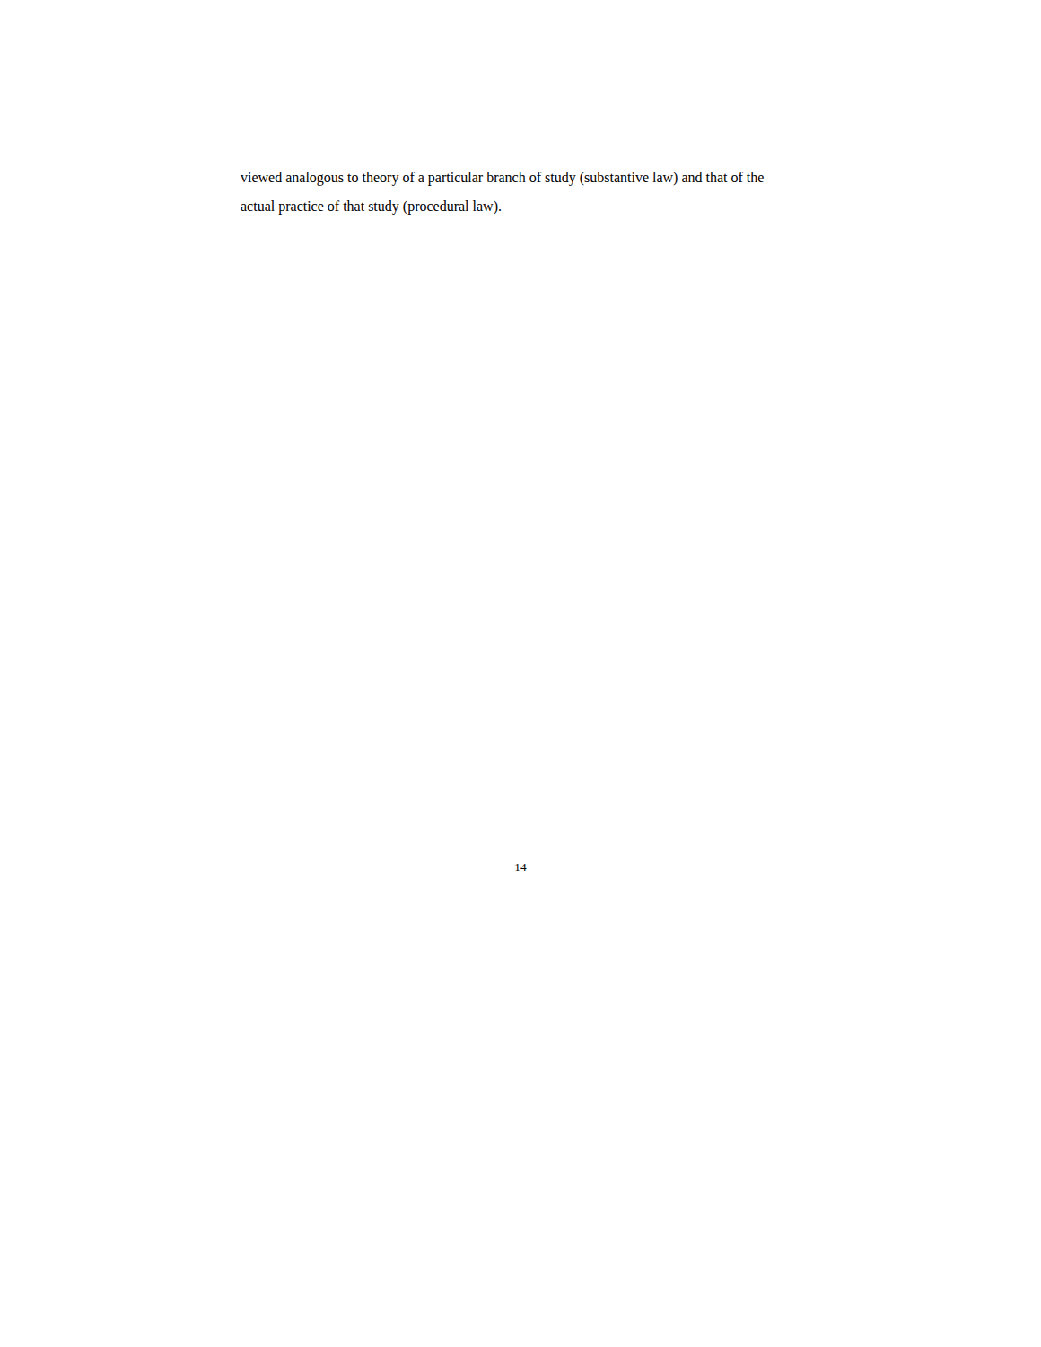viewed analogous to theory of a particular branch of study (substantive law) and that of the actual practice of that study (procedural law).
14